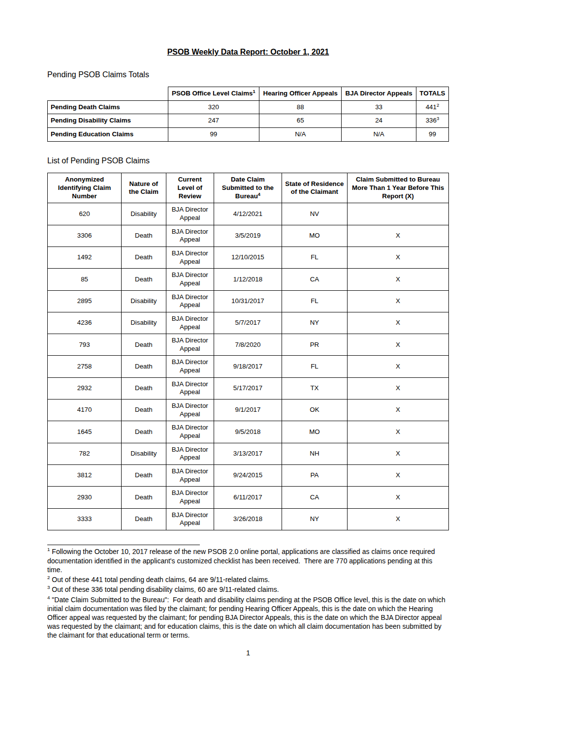PSOB Weekly Data Report: October 1, 2021
Pending PSOB Claims Totals
| | PSOB Office Level Claims 1 | Hearing Officer Appeals | BJA Director Appeals | TOTALS |
| --- | --- | --- | --- | --- |
| Pending Death Claims | 320 | 88 | 33 | 441 2 |
| Pending Disability Claims | 247 | 65 | 24 | 336 3 |
| Pending Education Claims | 99 | N/A | N/A | 99 |
List of Pending PSOB Claims
| Anonymized Identifying Claim Number | Nature of the Claim | Current Level of Review | Date Claim Submitted to the Bureau 4 | State of Residence of the Claimant | Claim Submitted to Bureau More Than 1 Year Before This Report (X) |
| --- | --- | --- | --- | --- | --- |
| 620 | Disability | BJA Director Appeal | 4/12/2021 | NV | |
| 3306 | Death | BJA Director Appeal | 3/5/2019 | MO | X |
| 1492 | Death | BJA Director Appeal | 12/10/2015 | FL | X |
| 85 | Death | BJA Director Appeal | 1/12/2018 | CA | X |
| 2895 | Disability | BJA Director Appeal | 10/31/2017 | FL | X |
| 4236 | Disability | BJA Director Appeal | 5/7/2017 | NY | X |
| 793 | Death | BJA Director Appeal | 7/8/2020 | PR | X |
| 2758 | Death | BJA Director Appeal | 9/18/2017 | FL | X |
| 2932 | Death | BJA Director Appeal | 5/17/2017 | TX | X |
| 4170 | Death | BJA Director Appeal | 9/1/2017 | OK | X |
| 1645 | Death | BJA Director Appeal | 9/5/2018 | MO | X |
| 782 | Disability | BJA Director Appeal | 3/13/2017 | NH | X |
| 3812 | Death | BJA Director Appeal | 9/24/2015 | PA | X |
| 2930 | Death | BJA Director Appeal | 6/11/2017 | CA | X |
| 3333 | Death | BJA Director Appeal | 3/26/2018 | NY | X |
1 Following the October 10, 2017 release of the new PSOB 2.0 online portal, applications are classified as claims once required documentation identified in the applicant's customized checklist has been received. There are 770 applications pending at this time.
2 Out of these 441 total pending death claims, 64 are 9/11-related claims.
3 Out of these 336 total pending disability claims, 60 are 9/11-related claims.
4 "Date Claim Submitted to the Bureau": For death and disability claims pending at the PSOB Office level, this is the date on which initial claim documentation was filed by the claimant; for pending Hearing Officer Appeals, this is the date on which the Hearing Officer appeal was requested by the claimant; for pending BJA Director Appeals, this is the date on which the BJA Director appeal was requested by the claimant; and for education claims, this is the date on which all claim documentation has been submitted by the claimant for that educational term or terms.
1